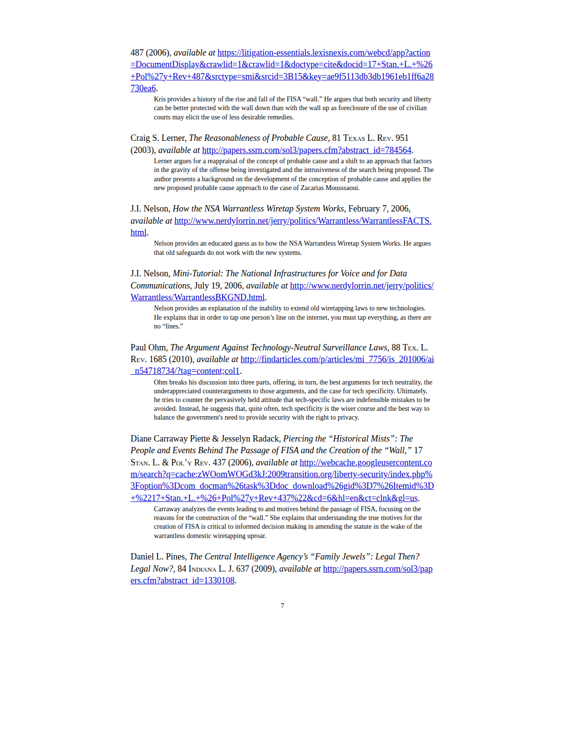487 (2006), available at https://litigation-essentials.lexisnexis.com/webcd/app?action=DocumentDisplay&crawlid=1&crawlid=1&doctype=cite&docid=17+Stan.+L.+%26+Pol%27y+Rev+487&srctype=smi&srcid=3B15&key=ae9f5113db3db1961eb1ff6a28730ea6.
Kris provides a history of the rise and fall of the FISA “wall.” He argues that both security and liberty can be better protected with the wall down than with the wall up as foreclosure of the use of civilian courts may elicit the use of less desirable remedies.
Craig S. Lerner, The Reasonableness of Probable Cause, 81 Texas L. Rev. 951 (2003), available at http://papers.ssrn.com/sol3/papers.cfm?abstract_id=784564.
Lerner argues for a reappraisal of the concept of probable cause and a shift to an approach that factors in the gravity of the offense being investigated and the intrusiveness of the search being proposed. The author presents a background on the development of the conception of probable cause and applies the new proposed probable cause approach to the case of Zacarias Mousssaoui.
J.I. Nelson, How the NSA Warrantless Wiretap System Works, February 7, 2006, available at http://www.nerdylorrin.net/jerry/politics/Warrantless/WarrantlessFACTS.html.
Nelson provides an educated guess as to how the NSA Warrantless Wiretap System Works. He argues that old safeguards do not work with the new systems.
J.I. Nelson, Mini-Tutorial: The National Infrastructures for Voice and for Data Communications, July 19, 2006, available at http://www.nerdylorrin.net/jerry/politics/Warrantless/WarrantlessBKGND.html.
Nelson provides an explanation of the inability to extend old wiretapping laws to new technologies. He explains that in order to tap one person’s line on the internet, you must tap everything, as there are no “lines.”
Paul Ohm, The Argument Against Technology-Neutral Surveillance Laws, 88 Tex. L. Rev. 1685 (2010), available at http://findarticles.com/p/articles/mi_7756/is_201006/ai_n54718734/?tag=content;col1.
Ohm breaks his discussion into three parts, offering, in turn, the best arguments for tech neutrality, the underappreciated counterarguments to those arguments, and the case for tech specificity. Ultimately, he tries to counter the pervasively held attitude that tech-specific laws are indefensible mistakes to be avoided. Instead, he suggests that, quite often, tech specificity is the wiser course and the best way to balance the government's need to provide security with the right to privacy.
Diane Carraway Piette & Jesselyn Radack, Piercing the “Historical Mists”: The People and Events Behind The Passage of FISA and the Creation of the “Wall,” 17 Stan. L. & Pol’y Rev. 437 (2006), available at http://webcache.googleusercontent.com/search?q=cache:zWOomWOGd3kJ:2009transition.org/liberty-security/index.php%3Foption%3Dcom_docman%26task%3Ddoc_download%26gid%3D7%26Itemid%3D+%2217+Stan.+L.+%26+Pol%27y+Rev+437%22&cd=6&hl=en&ct=clnk&gl=us.
Carraway analyzes the events leading to and motives behind the passage of FISA, focusing on the reasons for the construction of the “wall.” She explains that understanding the true motives for the creation of FISA is critical to informed decision making in amending the statute in the wake of the warrantless domestic wiretapping uproar.
Daniel L. Pines, The Central Intelligence Agency’s “Family Jewels”: Legal Then? Legal Now?, 84 Indiana L. J. 637 (2009), available at http://papers.ssrn.com/sol3/papers.cfm?abstract_id=1330108.
7